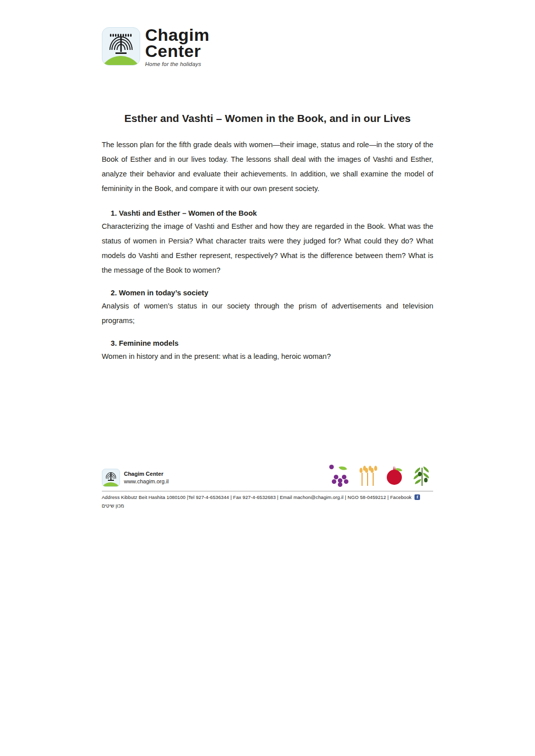Chagim Center Home for the holidays
Esther and Vashti – Women in the Book, and in our Lives
The lesson plan for the fifth grade deals with women—their image, status and role—in the story of the Book of Esther and in our lives today. The lessons shall deal with the images of Vashti and Esther, analyze their behavior and evaluate their achievements. In addition, we shall examine the model of femininity in the Book, and compare it with our own present society.
Vashti and Esther – Women of the Book
Characterizing the image of Vashti and Esther and how they are regarded in the Book. What was the status of women in Persia? What character traits were they judged for? What could they do? What models do Vashti and Esther represent, respectively? What is the difference between them? What is the message of the Book to women?
Women in today’s society
Analysis of women’s status in our society through the prism of advertisements and television programs;
Feminine models
Women in history and in the present: what is a leading, heroic woman?
Chagim Center
www.chagim.org.il
Address Kibbutz Beit Hashita 1080100 |Tel 927-4-6536344 | Fax 927-4-6532683 | Email machon@chagim.org.il | NGO 58-0459212 | Facebook f מכון שיטים